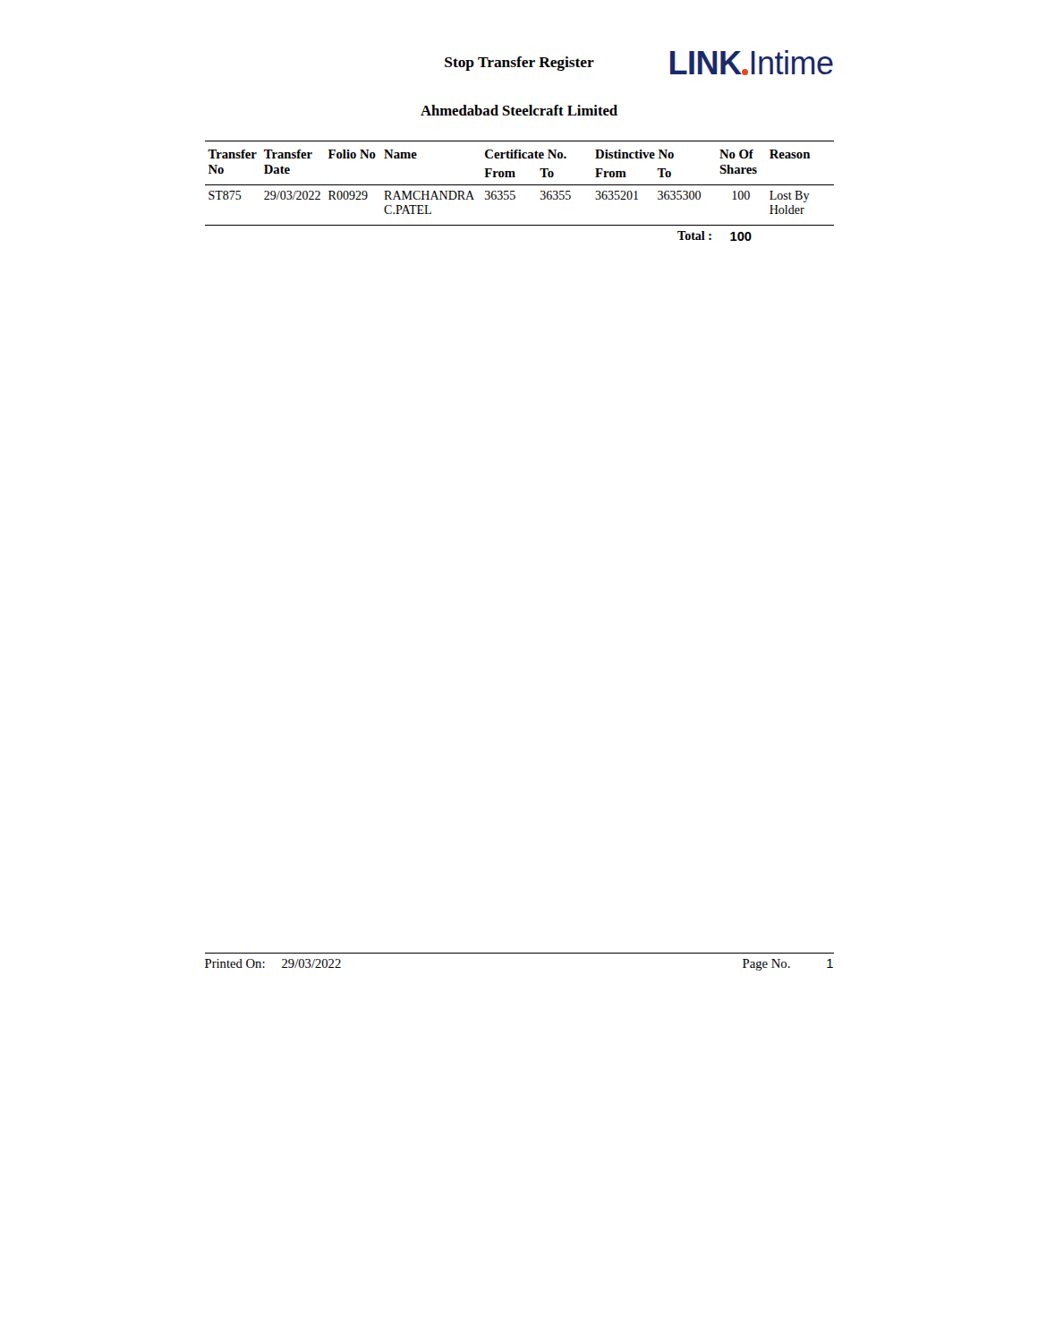Stop Transfer Register
Ahmedabad Steelcraft Limited
LINK Intime
| Transfer No | Transfer Date | Folio No | Name | Certificate No. | Distinctive No | No Of Shares | Reason |
| --- | --- | --- | --- | --- | --- | --- | --- |
| From | To | From | To |
| ST875 | 29/03/2022 | R00929 | RAMCHANDRA C.PATEL | 36355 | 36355 | 3635201 | 3635300 | 100 | Lost By Holder |
| Total : | 100 | |
Printed On: 29/03/2022
Page No. 1